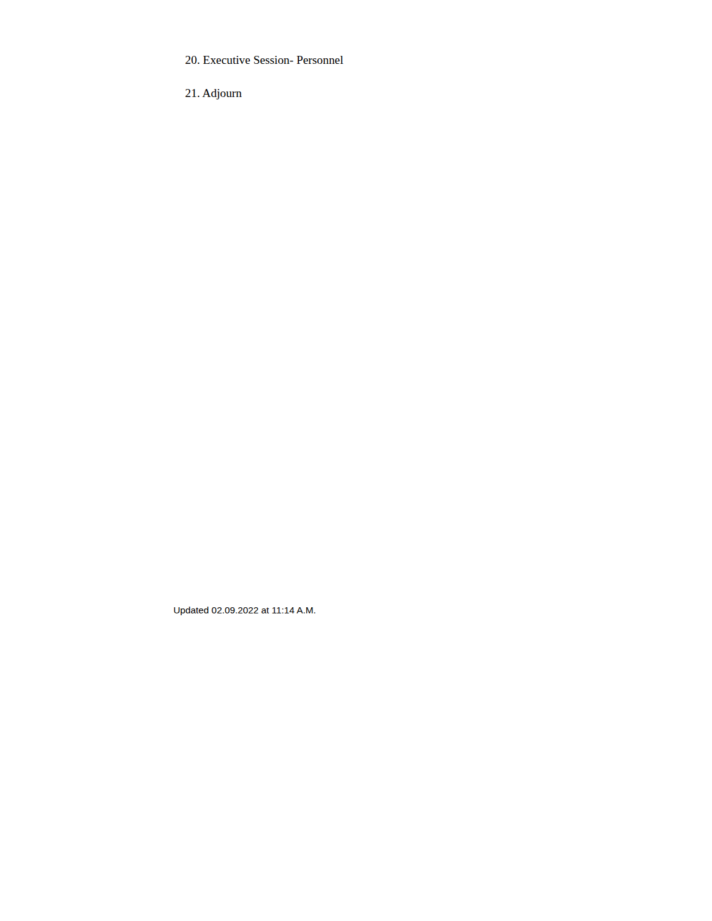20. Executive Session- Personnel
21. Adjourn
Updated 02.09.2022 at 11:14 A.M.